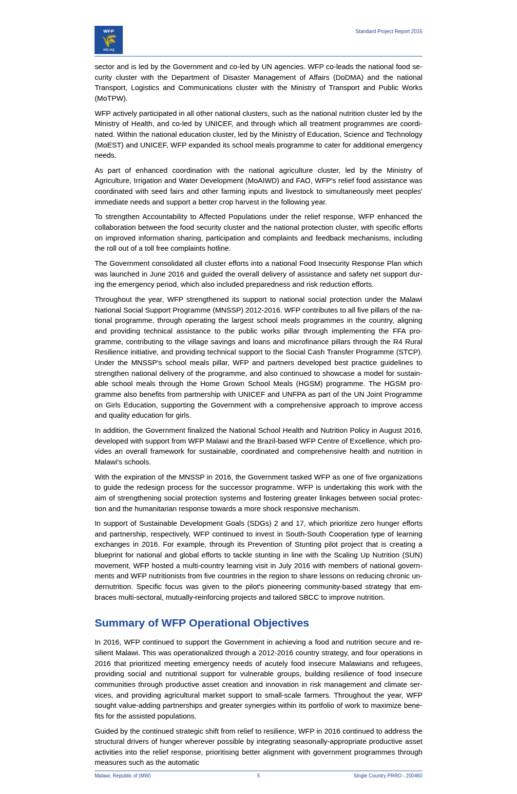WFP
🌾
wfp.org
Standard Project Report 2016
sector and is led by the Government and co-led by UN agencies. WFP co-leads the national food security cluster with the Department of Disaster Management of Affairs (DoDMA) and the national Transport, Logistics and Communications cluster with the Ministry of Transport and Public Works (MoTPW).
WFP actively participated in all other national clusters, such as the national nutrition cluster led by the Ministry of Health, and co-led by UNICEF, and through which all treatment programmes are coordinated. Within the national education cluster, led by the Ministry of Education, Science and Technology (MoEST) and UNICEF, WFP expanded its school meals programme to cater for additional emergency needs.
As part of enhanced coordination with the national agriculture cluster, led by the Ministry of Agriculture, Irrigation and Water Development (MoAIWD) and FAO, WFP's relief food assistance was coordinated with seed fairs and other farming inputs and livestock to simultaneously meet peoples' immediate needs and support a better crop harvest in the following year.
To strengthen Accountability to Affected Populations under the relief response, WFP enhanced the collaboration between the food security cluster and the national protection cluster, with specific efforts on improved information sharing, participation and complaints and feedback mechanisms, including the roll out of a toll free complaints hotline.
The Government consolidated all cluster efforts into a national Food Insecurity Response Plan which was launched in June 2016 and guided the overall delivery of assistance and safety net support during the emergency period, which also included preparedness and risk reduction efforts.
Throughout the year, WFP strengthened its support to national social protection under the Malawi National Social Support Programme (MNSSP) 2012-2016. WFP contributes to all five pillars of the national programme, through operating the largest school meals programmes in the country, aligning and providing technical assistance to the public works pillar through implementing the FFA programme, contributing to the village savings and loans and microfinance pillars through the R4 Rural Resilience initiative, and providing technical support to the Social Cash Transfer Programme (STCP). Under the MNSSP's school meals pillar, WFP and partners developed best practice guidelines to strengthen national delivery of the programme, and also continued to showcase a model for sustainable school meals through the Home Grown School Meals (HGSM) programme. The HGSM programme also benefits from partnership with UNICEF and UNFPA as part of the UN Joint Programme on Girls Education, supporting the Government with a comprehensive approach to improve access and quality education for girls.
In addition, the Government finalized the National School Health and Nutrition Policy in August 2016, developed with support from WFP Malawi and the Brazil-based WFP Centre of Excellence, which provides an overall framework for sustainable, coordinated and comprehensive health and nutrition in Malawi's schools.
With the expiration of the MNSSP in 2016, the Government tasked WFP as one of five organizations to guide the redesign process for the successor programme. WFP is undertaking this work with the aim of strengthening social protection systems and fostering greater linkages between social protection and the humanitarian response towards a more shock responsive mechanism.
In support of Sustainable Development Goals (SDGs) 2 and 17, which prioritize zero hunger efforts and partnership, respectively, WFP continued to invest in South-South Cooperation type of learning exchanges in 2016. For example, through its Prevention of Stunting pilot project that is creating a blueprint for national and global efforts to tackle stunting in line with the Scaling Up Nutrition (SUN) movement, WFP hosted a multi-country learning visit in July 2016 with members of national governments and WFP nutritionists from five countries in the region to share lessons on reducing chronic undernutrition. Specific focus was given to the pilot's pioneering community-based strategy that embraces multi-sectoral, mutually-reinforcing projects and tailored SBCC to improve nutrition.
Summary of WFP Operational Objectives
In 2016, WFP continued to support the Government in achieving a food and nutrition secure and resilient Malawi. This was operationalized through a 2012-2016 country strategy, and four operations in 2016 that prioritized meeting emergency needs of acutely food insecure Malawians and refugees, providing social and nutritional support for vulnerable groups, building resilience of food insecure communities through productive asset creation and innovation in risk management and climate services, and providing agricultural market support to small-scale farmers. Throughout the year, WFP sought value-adding partnerships and greater synergies within its portfolio of work to maximize benefits for the assisted populations.
Guided by the continued strategic shift from relief to resilience, WFP in 2016 continued to address the structural drivers of hunger wherever possible by integrating seasonally-appropriate productive asset activities into the relief response, prioritising better alignment with government programmes through measures such as the automatic
Malawi, Republic of (MW)
5
Single Country PRRO - 200460